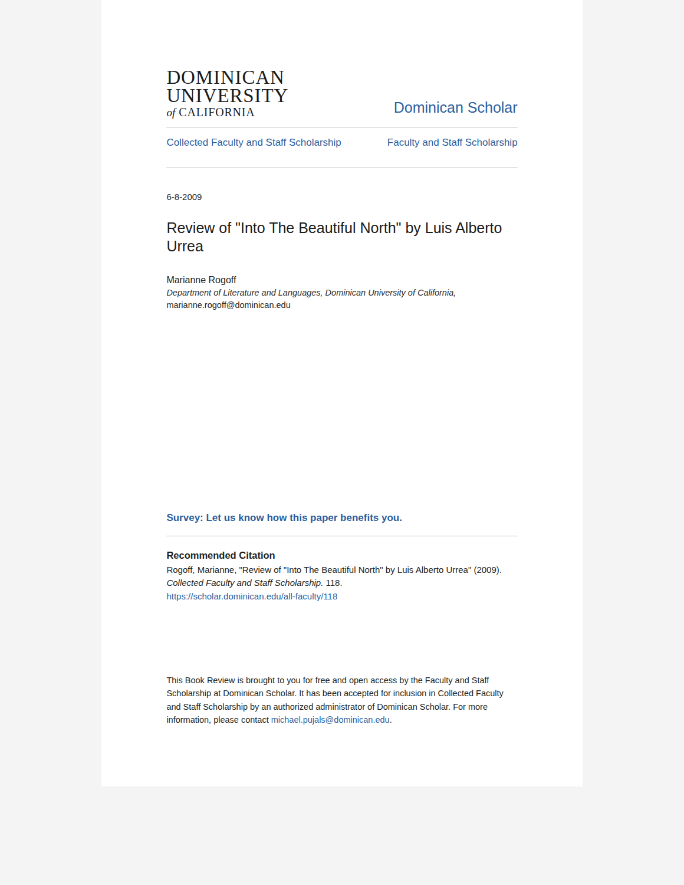DOMINICAN UNIVERSITY of CALIFORNIA
Dominican Scholar
Collected Faculty and Staff Scholarship Faculty and Staff Scholarship
6-8-2009
Review of "Into The Beautiful North" by Luis Alberto Urrea
Marianne Rogoff
Department of Literature and Languages, Dominican University of California,
marianne.rogoff@dominican.edu
Survey: Let us know how this paper benefits you.
Recommended Citation
Rogoff, Marianne, "Review of "Into The Beautiful North" by Luis Alberto Urrea" (2009). Collected Faculty and Staff Scholarship. 118.
https://scholar.dominican.edu/all-faculty/118
This Book Review is brought to you for free and open access by the Faculty and Staff Scholarship at Dominican Scholar. It has been accepted for inclusion in Collected Faculty and Staff Scholarship by an authorized administrator of Dominican Scholar. For more information, please contact michael.pujals@dominican.edu.